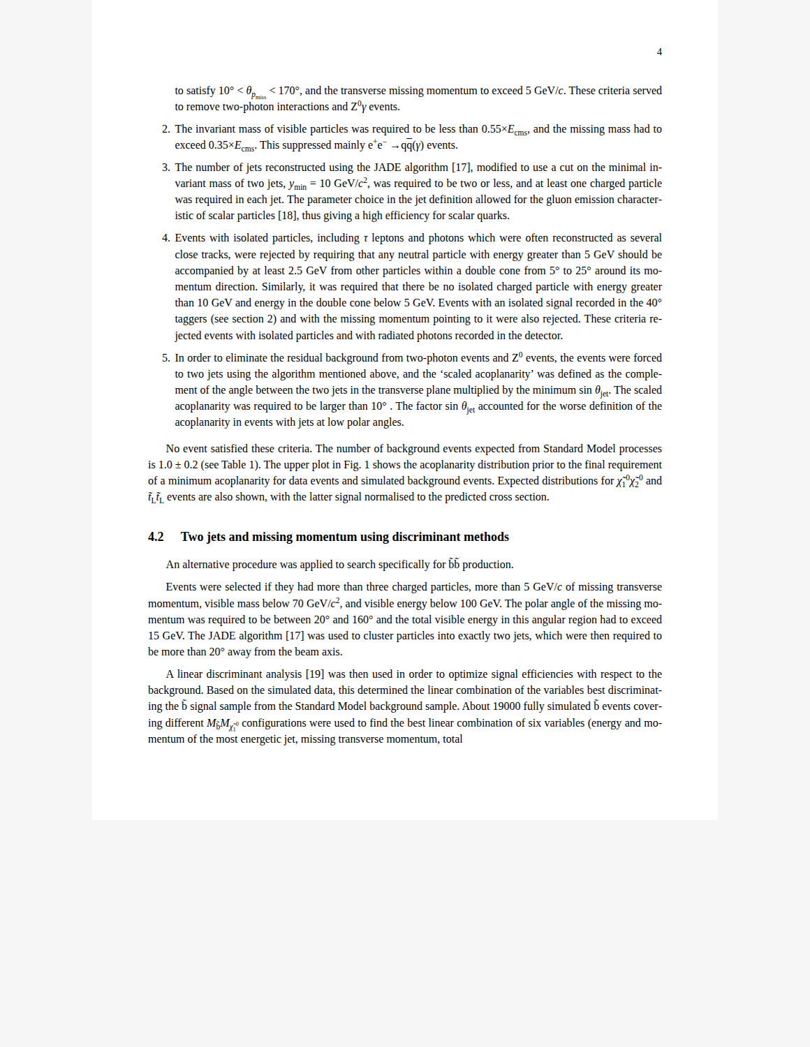4
to satisfy 10° < θpmiss < 170°, and the transverse missing momentum to exceed 5 GeV/c. These criteria served to remove two-photon interactions and Z0γ events.
The invariant mass of visible particles was required to be less than 0.55×Ecms, and the missing mass had to exceed 0.35×Ecms. This suppressed mainly e+e− →qq(γ) events.
The number of jets reconstructed using the JADE algorithm [17], modified to use a cut on the minimal invariant mass of two jets, ymin = 10 GeV/c2, was required to be two or less, and at least one charged particle was required in each jet. The parameter choice in the jet definition allowed for the gluon emission characteristic of scalar particles [18], thus giving a high efficiency for scalar quarks.
Events with isolated particles, including τ leptons and photons which were often reconstructed as several close tracks, were rejected by requiring that any neutral particle with energy greater than 5 GeV should be accompanied by at least 2.5 GeV from other particles within a double cone from 5° to 25° around its momentum direction. Similarly, it was required that there be no isolated charged particle with energy greater than 10 GeV and energy in the double cone below 5 GeV. Events with an isolated signal recorded in the 40° taggers (see section 2) and with the missing momentum pointing to it were also rejected. These criteria rejected events with isolated particles and with radiated photons recorded in the detector.
In order to eliminate the residual background from two-photon events and Z0 events, the events were forced to two jets using the algorithm mentioned above, and the ‘scaled acoplanarity’ was defined as the complement of the angle between the two jets in the transverse plane multiplied by the minimum sin θjet. The scaled acoplanarity was required to be larger than 10° . The factor sin θjet accounted for the worse definition of the acoplanarity in events with jets at low polar angles.
No event satisfied these criteria. The number of background events expected from Standard Model processes is 1.0 ± 0.2 (see Table 1). The upper plot in Fig. 1 shows the acoplanarity distribution prior to the final requirement of a minimum acoplanarity for data events and simulated background events. Expected distributions for χ̃10χ̃20 and t̃Lt̃L events are also shown, with the latter signal normalised to the predicted cross section.
4.2 Two jets and missing momentum using discriminant methods
An alternative procedure was applied to search specifically for b̃b̃ production.
Events were selected if they had more than three charged particles, more than 5 GeV/c of missing transverse momentum, visible mass below 70 GeV/c2, and visible energy below 100 GeV. The polar angle of the missing momentum was required to be between 20° and 160° and the total visible energy in this angular region had to exceed 15 GeV. The JADE algorithm [17] was used to cluster particles into exactly two jets, which were then required to be more than 20° away from the beam axis.
A linear discriminant analysis [19] was then used in order to optimize signal efficiencies with respect to the background. Based on the simulated data, this determined the linear combination of the variables best discriminating the b̃ signal sample from the Standard Model background sample. About 19000 fully simulated b̃ events covering different Mb̃Mχ̃10 configurations were used to find the best linear combination of six variables (energy and momentum of the most energetic jet, missing transverse momentum, total